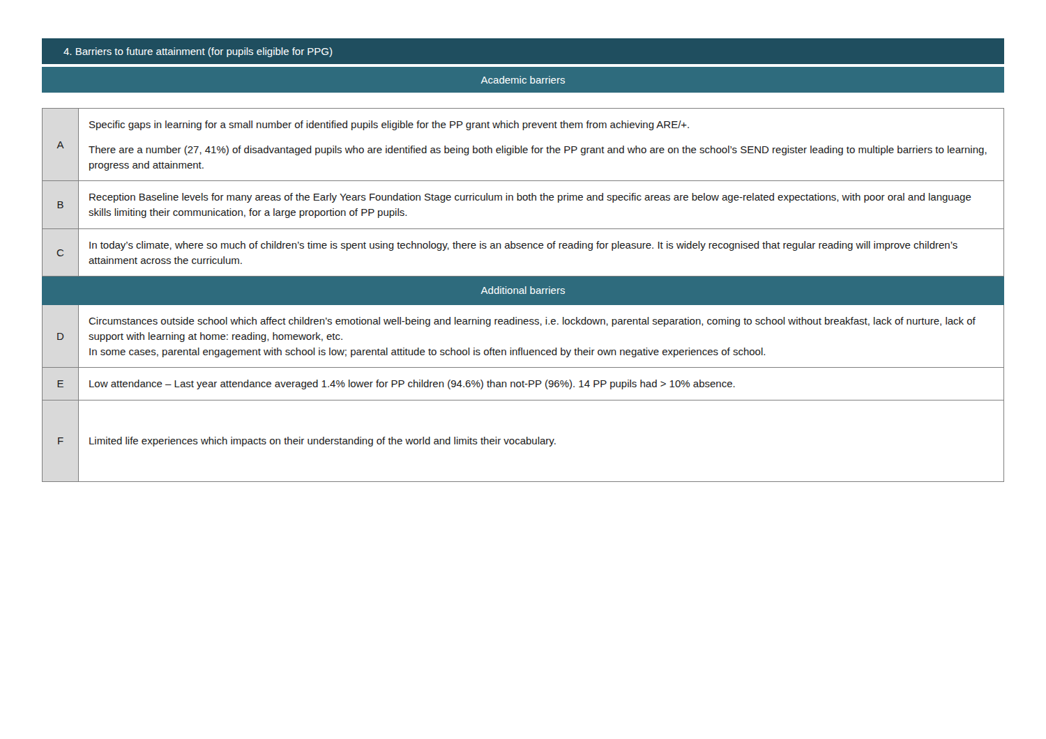4. Barriers to future attainment (for pupils eligible for PPG)
Academic barriers
| A | Specific gaps in learning for a small number of identified pupils eligible for the PP grant which prevent them from achieving ARE/+. There are a number (27, 41%) of disadvantaged pupils who are identified as being both eligible for the PP grant and who are on the school’s SEND register leading to multiple barriers to learning, progress and attainment. |
| B | Reception Baseline levels for many areas of the Early Years Foundation Stage curriculum in both the prime and specific areas are below age-related expectations, with poor oral and language skills limiting their communication, for a large proportion of PP pupils. |
| C | In today’s climate, where so much of children’s time is spent using technology, there is an absence of reading for pleasure. It is widely recognised that regular reading will improve children’s attainment across the curriculum. |
| Additional barriers |
| D | Circumstances outside school which affect children’s emotional well-being and learning readiness, i.e. lockdown, parental separation, coming to school without breakfast, lack of nurture, lack of support with learning at home: reading, homework, etc. In some cases, parental engagement with school is low; parental attitude to school is often influenced by their own negative experiences of school. |
| E | Low attendance – Last year attendance averaged 1.4% lower for PP children (94.6%) than not-PP (96%). 14 PP pupils had > 10% absence. |
| F | Limited life experiences which impacts on their understanding of the world and limits their vocabulary. |